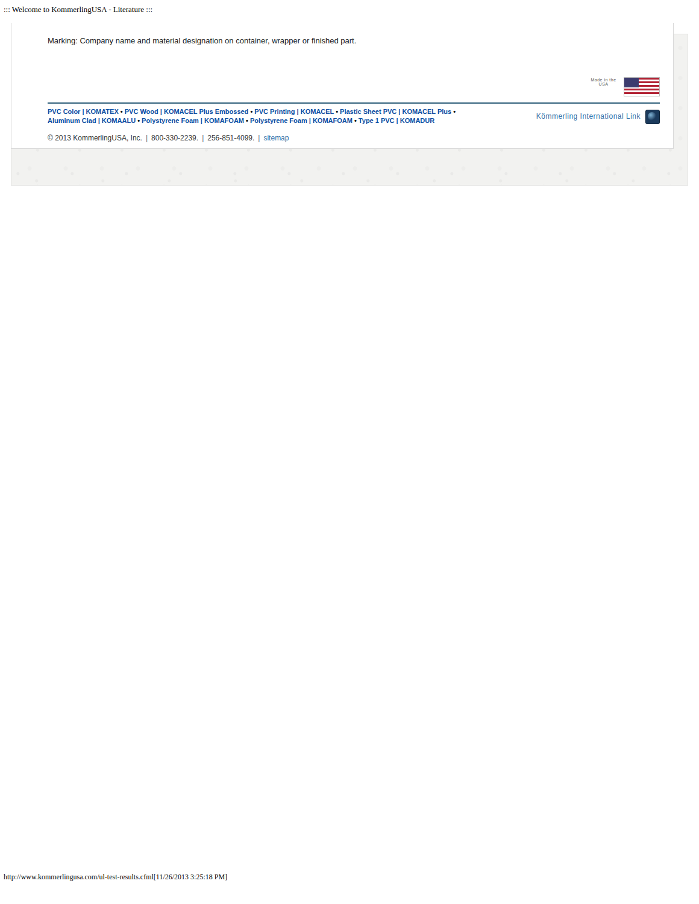::: Welcome to KommerlingUSA - Literature :::
Marking: Company name and material designation on container, wrapper or finished part.
Made in the USA
PVC Color | KOMATEX • PVC Wood | KOMACEL Plus Embossed • PVC Printing | KOMACEL • Plastic Sheet PVC | KOMACEL Plus • Aluminum Clad | KOMAALU • Polystyrene Foam | KOMAFOAM • Polystyrene Foam | KOMAFOAM • Type 1 PVC | KOMADUR
Kömmerling International Link
© 2013 KommerlingUSA, Inc.|800-330-2239.|256-851-4099.|sitemap
http://www.kommerlingusa.com/ul-test-results.cfml[11/26/2013 3:25:18 PM]